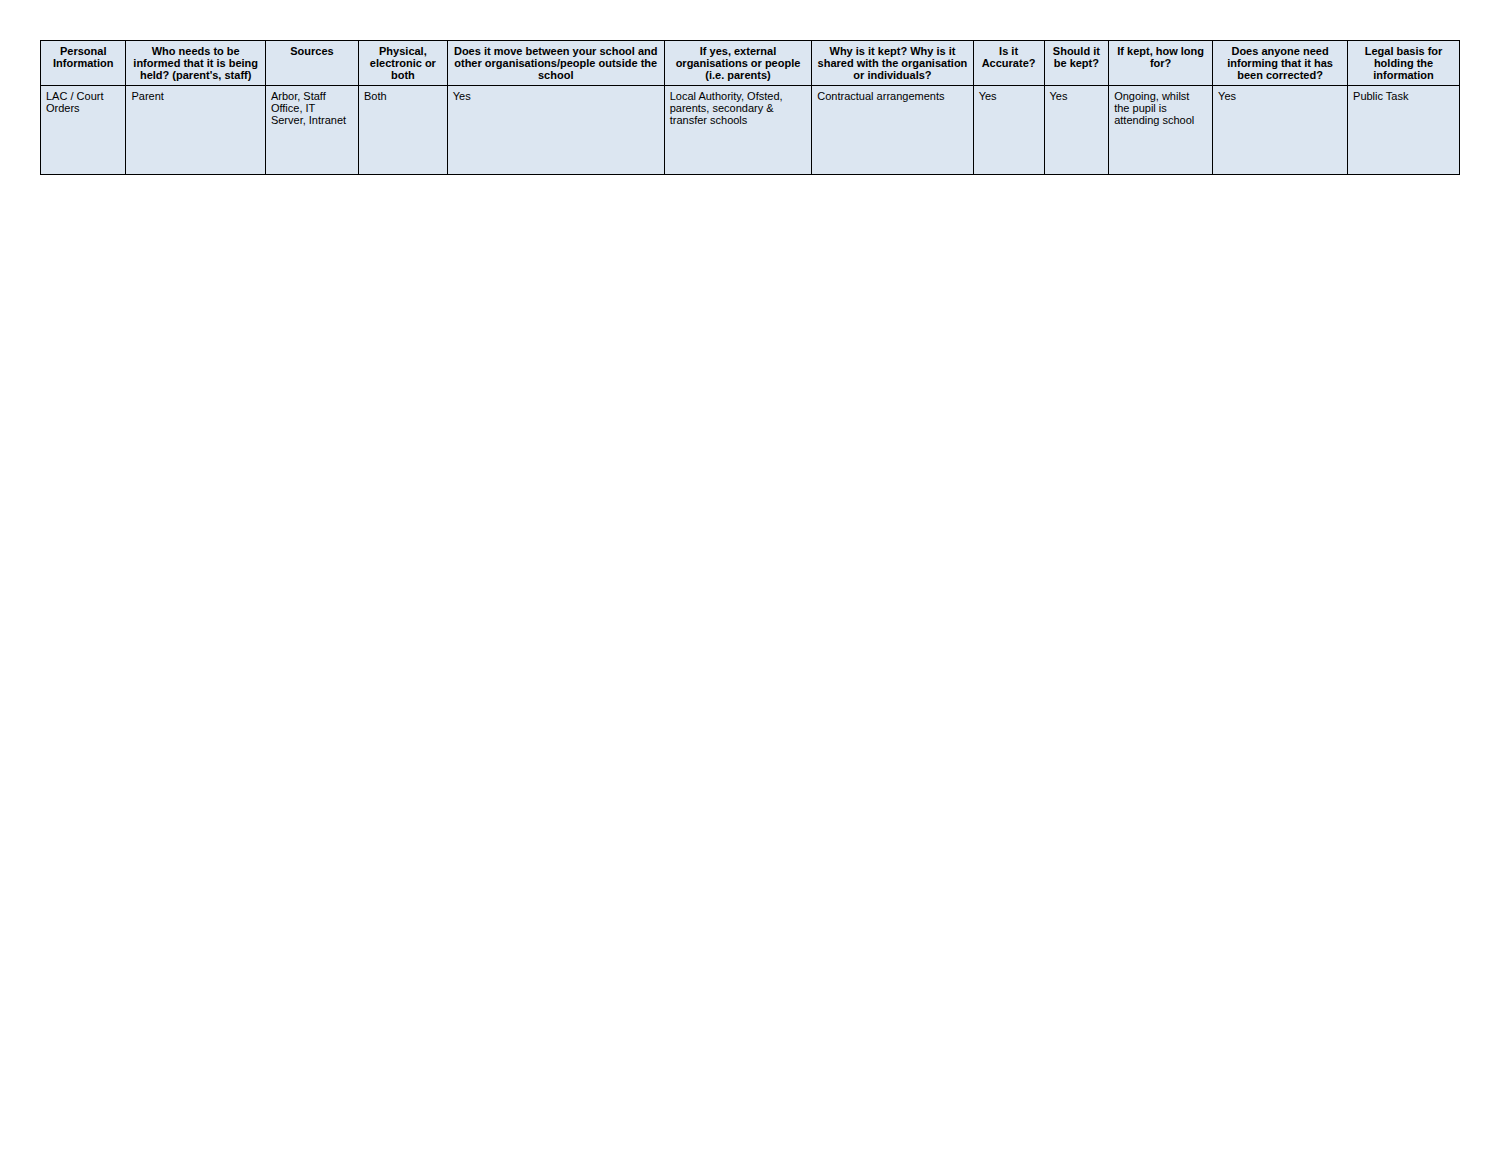| Personal Information | Who needs to be informed that it is being held? (parent's, staff) | Sources | Physical, electronic or both | Does it move between your school and other organisations/people outside the school | If yes, external organisations or people (i.e. parents) | Why is it kept? Why is it shared with the organisation or individuals? | Is it Accurate? | Should it be kept? | If kept, how long for? | Does anyone need informing that it has been corrected? | Legal basis for holding the information |
| --- | --- | --- | --- | --- | --- | --- | --- | --- | --- | --- | --- |
| LAC / Court Orders | Parent | Arbor, Staff Office, IT Server, Intranet | Both | Yes | Local Authority, Ofsted, parents, secondary & transfer schools | Contractual arrangements | Yes | Yes | Ongoing, whilst the pupil is attending school | Yes | Public Task |